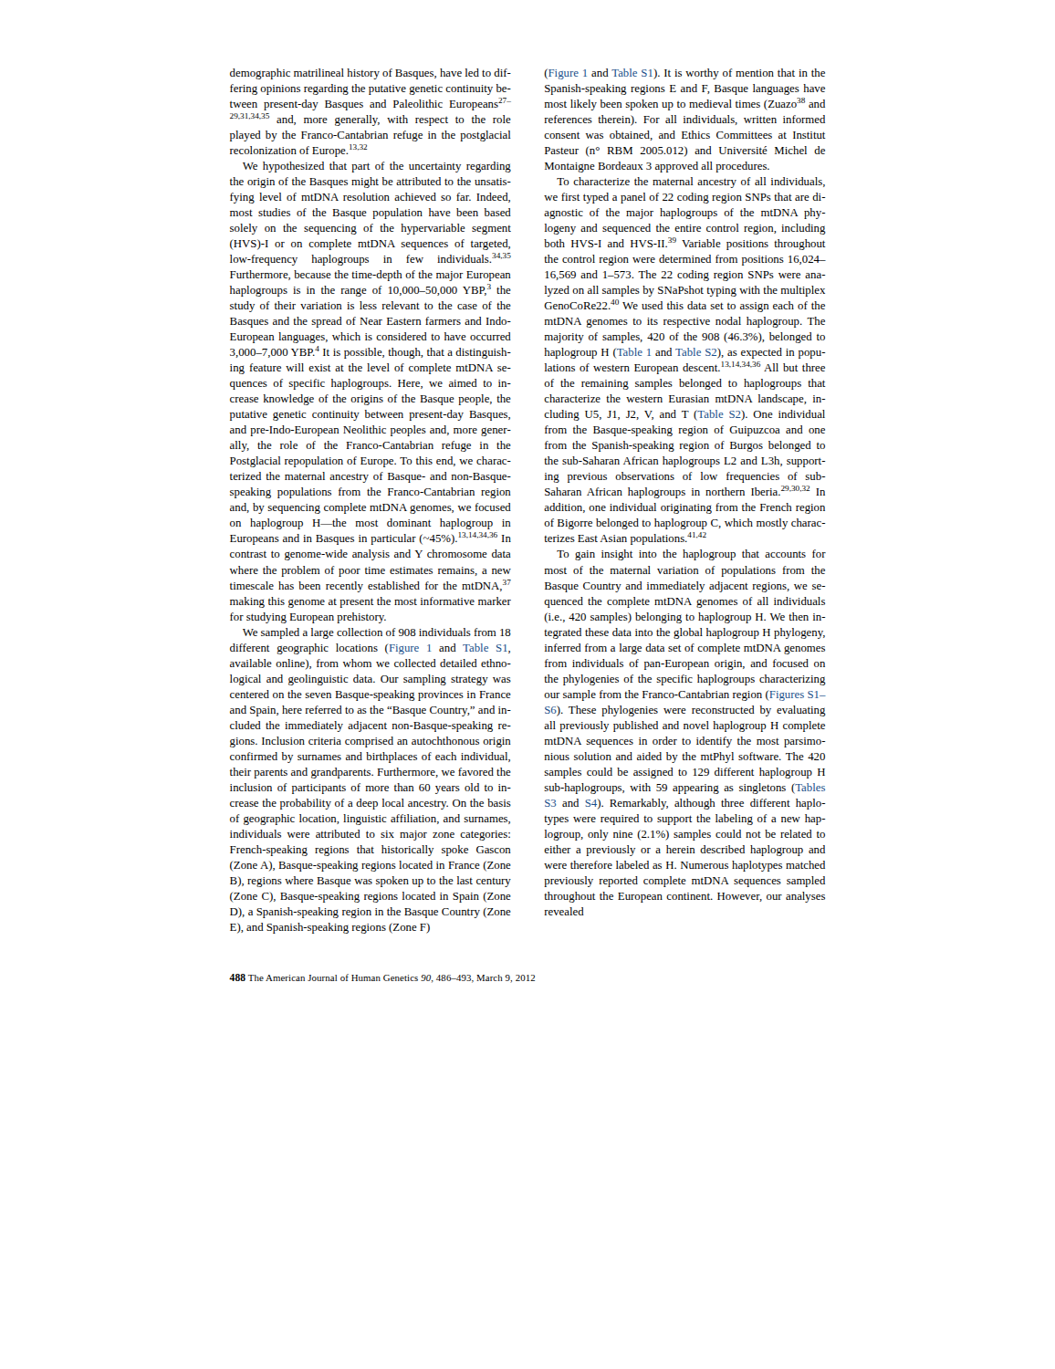demographic matrilineal history of Basques, have led to differing opinions regarding the putative genetic continuity between present-day Basques and Paleolithic Europeans27–29,31,34,35 and, more generally, with respect to the role played by the Franco-Cantabrian refuge in the postglacial recolonization of Europe.13,32
We hypothesized that part of the uncertainty regarding the origin of the Basques might be attributed to the unsatisfying level of mtDNA resolution achieved so far. Indeed, most studies of the Basque population have been based solely on the sequencing of the hypervariable segment (HVS)-I or on complete mtDNA sequences of targeted, low-frequency haplogroups in few individuals.34,35 Furthermore, because the time-depth of the major European haplogroups is in the range of 10,000–50,000 YBP,3 the study of their variation is less relevant to the case of the Basques and the spread of Near Eastern farmers and Indo-European languages, which is considered to have occurred 3,000–7,000 YBP.4 It is possible, though, that a distinguishing feature will exist at the level of complete mtDNA sequences of specific haplogroups. Here, we aimed to increase knowledge of the origins of the Basque people, the putative genetic continuity between present-day Basques, and pre-Indo-European Neolithic peoples and, more generally, the role of the Franco-Cantabrian refuge in the Postglacial repopulation of Europe. To this end, we characterized the maternal ancestry of Basque- and non-Basque-speaking populations from the Franco-Cantabrian region and, by sequencing complete mtDNA genomes, we focused on haplogroup H—the most dominant haplogroup in Europeans and in Basques in particular (~45%).13,14,34,36 In contrast to genome-wide analysis and Y chromosome data where the problem of poor time estimates remains, a new timescale has been recently established for the mtDNA,37 making this genome at present the most informative marker for studying European prehistory.
We sampled a large collection of 908 individuals from 18 different geographic locations (Figure 1 and Table S1, available online), from whom we collected detailed ethnological and geolinguistic data. Our sampling strategy was centered on the seven Basque-speaking provinces in France and Spain, here referred to as the “Basque Country,” and included the immediately adjacent non-Basque-speaking regions. Inclusion criteria comprised an autochthonous origin confirmed by surnames and birthplaces of each individual, their parents and grandparents. Furthermore, we favored the inclusion of participants of more than 60 years old to increase the probability of a deep local ancestry. On the basis of geographic location, linguistic affiliation, and surnames, individuals were attributed to six major zone categories: French-speaking regions that historically spoke Gascon (Zone A), Basque-speaking regions located in France (Zone B), regions where Basque was spoken up to the last century (Zone C), Basque-speaking regions located in Spain (Zone D), a Spanish-speaking region in the Basque Country (Zone E), and Spanish-speaking regions (Zone F)
(Figure 1 and Table S1). It is worthy of mention that in the Spanish-speaking regions E and F, Basque languages have most likely been spoken up to medieval times (Zuazo38 and references therein). For all individuals, written informed consent was obtained, and Ethics Committees at Institut Pasteur (n° RBM 2005.012) and Université Michel de Montaigne Bordeaux 3 approved all procedures.
To characterize the maternal ancestry of all individuals, we first typed a panel of 22 coding region SNPs that are diagnostic of the major haplogroups of the mtDNA phylogeny and sequenced the entire control region, including both HVS-I and HVS-II.39 Variable positions throughout the control region were determined from positions 16,024–16,569 and 1–573. The 22 coding region SNPs were analyzed on all samples by SNaPshot typing with the multiplex GenoCoRe22.40 We used this data set to assign each of the mtDNA genomes to its respective nodal haplogroup. The majority of samples, 420 of the 908 (46.3%), belonged to haplogroup H (Table 1 and Table S2), as expected in populations of western European descent.13,14,34,36 All but three of the remaining samples belonged to haplogroups that characterize the western Eurasian mtDNA landscape, including U5, J1, J2, V, and T (Table S2). One individual from the Basque-speaking region of Guipuzcoa and one from the Spanish-speaking region of Burgos belonged to the sub-Saharan African haplogroups L2 and L3h, supporting previous observations of low frequencies of sub-Saharan African haplogroups in northern Iberia.29,30,32 In addition, one individual originating from the French region of Bigorre belonged to haplogroup C, which mostly characterizes East Asian populations.41,42
To gain insight into the haplogroup that accounts for most of the maternal variation of populations from the Basque Country and immediately adjacent regions, we sequenced the complete mtDNA genomes of all individuals (i.e., 420 samples) belonging to haplogroup H. We then integrated these data into the global haplogroup H phylogeny, inferred from a large data set of complete mtDNA genomes from individuals of pan-European origin, and focused on the phylogenies of the specific haplogroups characterizing our sample from the Franco-Cantabrian region (Figures S1–S6). These phylogenies were reconstructed by evaluating all previously published and novel haplogroup H complete mtDNA sequences in order to identify the most parsimonious solution and aided by the mtPhyl software. The 420 samples could be assigned to 129 different haplogroup H sub-haplogroups, with 59 appearing as singletons (Tables S3 and S4). Remarkably, although three different haplotypes were required to support the labeling of a new haplogroup, only nine (2.1%) samples could not be related to either a previously or a herein described haplogroup and were therefore labeled as H. Numerous haplotypes matched previously reported complete mtDNA sequences sampled throughout the European continent. However, our analyses revealed
488 The American Journal of Human Genetics 90, 486–493, March 9, 2012